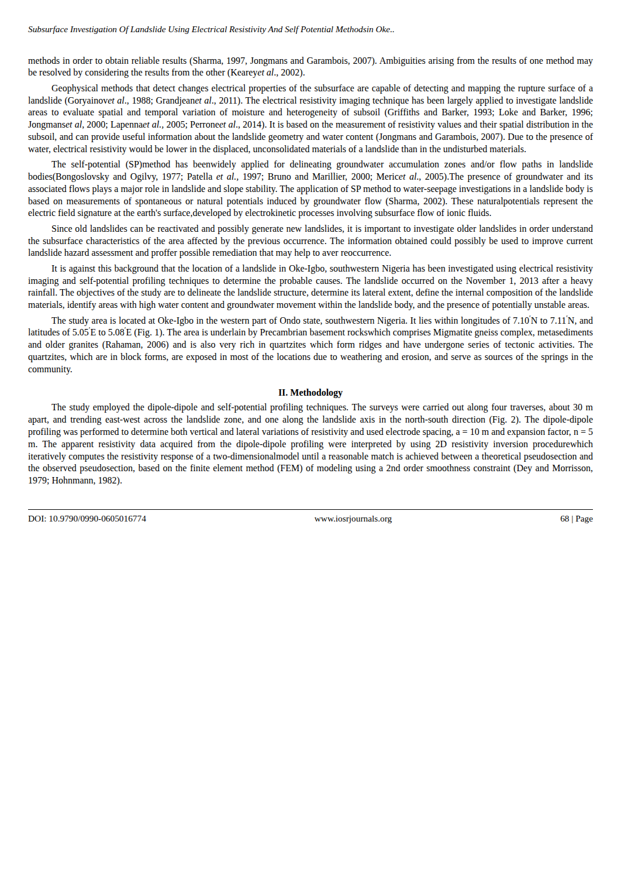Subsurface Investigation Of Landslide Using Electrical Resistivity And Self Potential Methodsin Oke..
methods in order to obtain reliable results (Sharma, 1997, Jongmans and Garambois, 2007). Ambiguities arising from the results of one method may be resolved by considering the results from the other (Keareyet al., 2002).
Geophysical methods that detect changes electrical properties of the subsurface are capable of detecting and mapping the rupture surface of a landslide (Goryainovet al., 1988; Grandjeanet al., 2011). The electrical resistivity imaging technique has been largely applied to investigate landslide areas to evaluate spatial and temporal variation of moisture and heterogeneity of subsoil (Griffiths and Barker, 1993; Loke and Barker, 1996; Jongmanset al, 2000; Lapennaet al., 2005; Perroneet al., 2014). It is based on the measurement of resistivity values and their spatial distribution in the subsoil, and can provide useful information about the landslide geometry and water content (Jongmans and Garambois, 2007). Due to the presence of water, electrical resistivity would be lower in the displaced, unconsolidated materials of a landslide than in the undisturbed materials.
The self-potential (SP)method has beenwidely applied for delineating groundwater accumulation zones and/or flow paths in landslide bodies(Bongoslovsky and Ogilvy, 1977; Patella et al., 1997; Bruno and Marillier, 2000; Mericet al., 2005).The presence of groundwater and its associated flows plays a major role in landslide and slope stability. The application of SP method to water-seepage investigations in a landslide body is based on measurements of spontaneous or natural potentials induced by groundwater flow (Sharma, 2002). These naturalpotentials represent the electric field signature at the earth's surface,developed by electrokinetic processes involving subsurface flow of ionic fluids.
Since old landslides can be reactivated and possibly generate new landslides, it is important to investigate older landslides in order understand the subsurface characteristics of the area affected by the previous occurrence. The information obtained could possibly be used to improve current landslide hazard assessment and proffer possible remediation that may help to aver reoccurrence.
It is against this background that the location of a landslide in Oke-Igbo, southwestern Nigeria has been investigated using electrical resistivity imaging and self-potential profiling techniques to determine the probable causes. The landslide occurred on the November 1, 2013 after a heavy rainfall. The objectives of the study are to delineate the landslide structure, determine its lateral extent, define the internal composition of the landslide materials, identify areas with high water content and groundwater movement within the landslide body, and the presence of potentially unstable areas.
The study area is located at Oke-Igbo in the western part of Ondo state, southwestern Nigeria. It lies within longitudes of 7.10′N to 7.11′N, and latitudes of 5.05′E to 5.08′E (Fig. 1). The area is underlain by Precambrian basement rockswhich comprises Migmatite gneiss complex, metasediments and older granites (Rahaman, 2006) and is also very rich in quartzites which form ridges and have undergone series of tectonic activities. The quartzites, which are in block forms, are exposed in most of the locations due to weathering and erosion, and serve as sources of the springs in the community.
II. Methodology
The study employed the dipole-dipole and self-potential profiling techniques. The surveys were carried out along four traverses, about 30 m apart, and trending east-west across the landslide zone, and one along the landslide axis in the north-south direction (Fig. 2). The dipole-dipole profiling was performed to determine both vertical and lateral variations of resistivity and used electrode spacing, a = 10 m and expansion factor, n = 5 m. The apparent resistivity data acquired from the dipole-dipole profiling were interpreted by using 2D resistivity inversion procedurewhich iteratively computes the resistivity response of a two-dimensionalmodel until a reasonable match is achieved between a theoretical pseudosection and the observed pseudosection, based on the finite element method (FEM) of modeling using a 2nd order smoothness constraint (Dey and Morrisson, 1979; Hohnmann, 1982).
DOI: 10.9790/0990-0605016774 www.iosrjournals.org 68 | Page